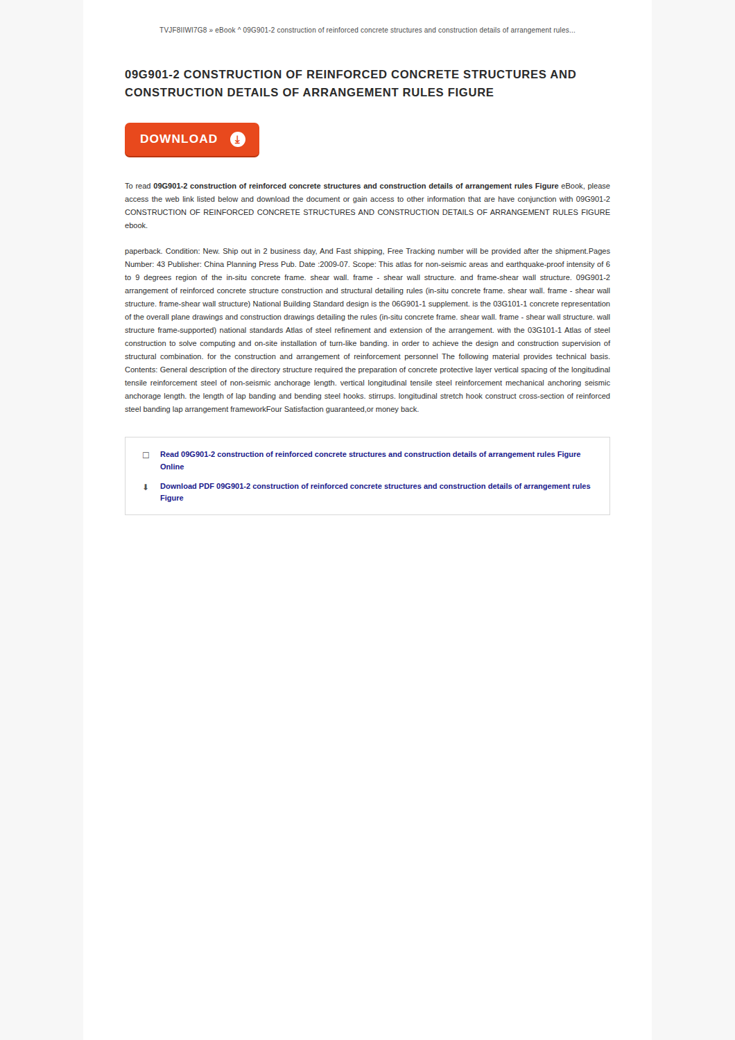TVJF8IIWI7G8 » eBook ^ 09G901-2 construction of reinforced concrete structures and construction details of arrangement rules...
09G901-2 CONSTRUCTION OF REINFORCED CONCRETE STRUCTURES AND CONSTRUCTION DETAILS OF ARRANGEMENT RULES FIGURE
DOWNLOAD ⤓
To read 09G901-2 construction of reinforced concrete structures and construction details of arrangement rules Figure eBook, please access the web link listed below and download the document or gain access to other information that are have conjunction with 09G901-2 CONSTRUCTION OF REINFORCED CONCRETE STRUCTURES AND CONSTRUCTION DETAILS OF ARRANGEMENT RULES FIGURE ebook.
paperback. Condition: New. Ship out in 2 business day, And Fast shipping, Free Tracking number will be provided after the shipment.Pages Number: 43 Publisher: China Planning Press Pub. Date :2009-07. Scope: This atlas for non-seismic areas and earthquake-proof intensity of 6 to 9 degrees region of the in-situ concrete frame. shear wall. frame - shear wall structure. and frame-shear wall structure. 09G901-2 arrangement of reinforced concrete structure construction and structural detailing rules (in-situ concrete frame. shear wall. frame - shear wall structure. frame-shear wall structure) National Building Standard design is the 06G901-1 supplement. is the 03G101-1 concrete representation of the overall plane drawings and construction drawings detailing the rules (in-situ concrete frame. shear wall. frame - shear wall structure. wall structure frame-supported) national standards Atlas of steel refinement and extension of the arrangement. with the 03G101-1 Atlas of steel construction to solve computing and on-site installation of turn-like banding. in order to achieve the design and construction supervision of structural combination. for the construction and arrangement of reinforcement personnel The following material provides technical basis. Contents: General description of the directory structure required the preparation of concrete protective layer vertical spacing of the longitudinal tensile reinforcement steel of non-seismic anchorage length. vertical longitudinal tensile steel reinforcement mechanical anchoring seismic anchorage length. the length of lap banding and bending steel hooks. stirrups. longitudinal stretch hook construct cross-section of reinforced steel banding lap arrangement frameworkFour Satisfaction guaranteed,or money back.
☐Read 09G901-2 construction of reinforced concrete structures and construction details of arrangement rules Figure Online
⬇Download PDF 09G901-2 construction of reinforced concrete structures and construction details of arrangement rules Figure